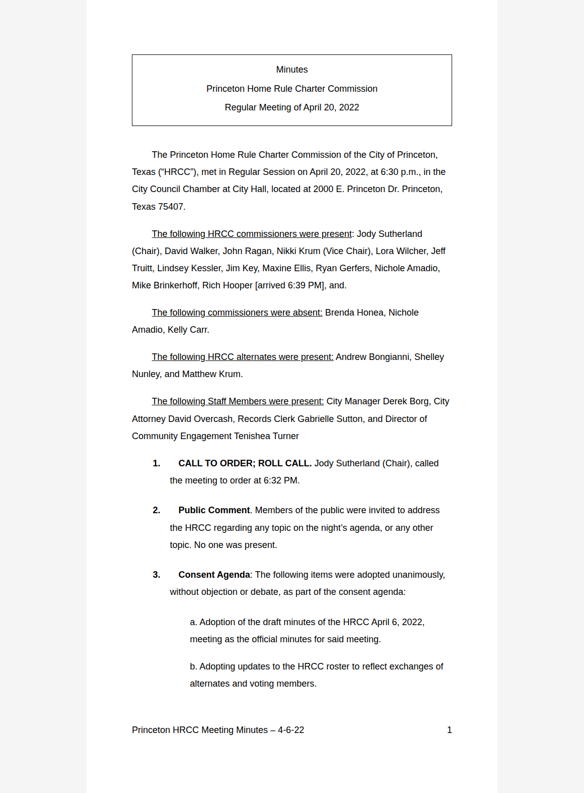Minutes
Princeton Home Rule Charter Commission
Regular Meeting of April 20, 2022
The Princeton Home Rule Charter Commission of the City of Princeton, Texas (“HRCC”), met in Regular Session on April 20, 2022, at 6:30 p.m., in the City Council Chamber at City Hall, located at 2000 E. Princeton Dr. Princeton, Texas 75407.
The following HRCC commissioners were present: Jody Sutherland (Chair), David Walker, John Ragan, Nikki Krum (Vice Chair), Lora Wilcher, Jeff Truitt, Lindsey Kessler, Jim Key, Maxine Ellis, Ryan Gerfers, Nichole Amadio, Mike Brinkerhoff, Rich Hooper [arrived 6:39 PM], and.
The following commissioners were absent: Brenda Honea, Nichole Amadio, Kelly Carr.
The following HRCC alternates were present: Andrew Bongianni, Shelley Nunley, and Matthew Krum.
The following Staff Members were present: City Manager Derek Borg, City Attorney David Overcash, Records Clerk Gabrielle Sutton, and Director of Community Engagement Tenishea Turner
1.  CALL TO ORDER; ROLL CALL. Jody Sutherland (Chair), called the meeting to order at 6:32 PM.
2.  Public Comment. Members of the public were invited to address the HRCC regarding any topic on the night’s agenda, or any other topic. No one was present.
3.  Consent Agenda: The following items were adopted unanimously, without objection or debate, as part of the consent agenda:
a. Adoption of the draft minutes of the HRCC April 6, 2022, meeting as the official minutes for said meeting.
b. Adopting updates to the HRCC roster to reflect exchanges of alternates and voting members.
Princeton HRCC Meeting Minutes – 4-6-22 1